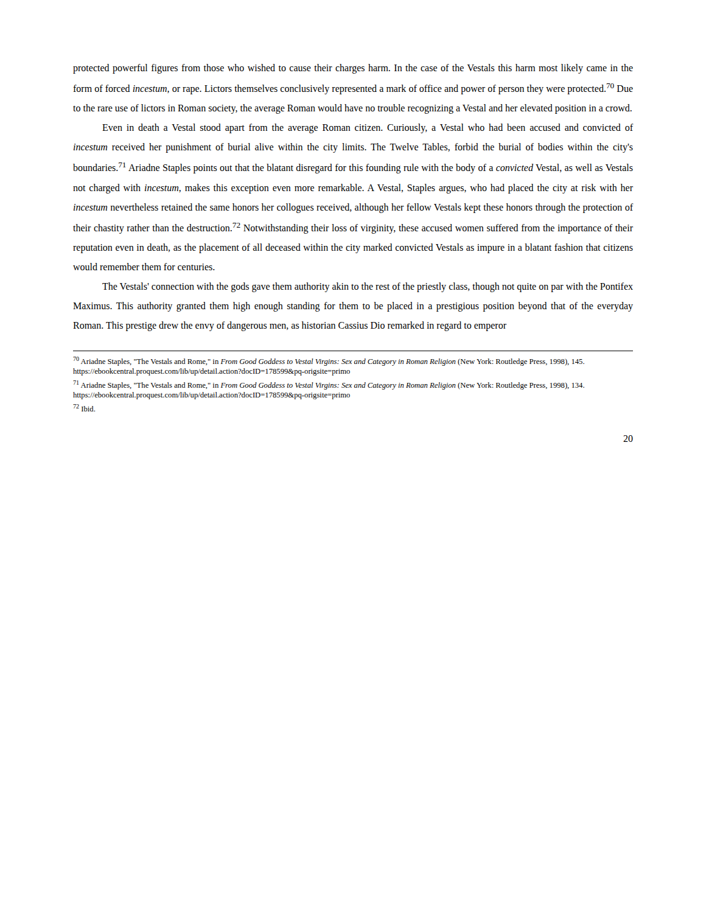protected powerful figures from those who wished to cause their charges harm. In the case of the Vestals this harm most likely came in the form of forced incestum, or rape. Lictors themselves conclusively represented a mark of office and power of person they were protected.70 Due to the rare use of lictors in Roman society, the average Roman would have no trouble recognizing a Vestal and her elevated position in a crowd.
Even in death a Vestal stood apart from the average Roman citizen. Curiously, a Vestal who had been accused and convicted of incestum received her punishment of burial alive within the city limits. The Twelve Tables, forbid the burial of bodies within the city's boundaries.71 Ariadne Staples points out that the blatant disregard for this founding rule with the body of a convicted Vestal, as well as Vestals not charged with incestum, makes this exception even more remarkable. A Vestal, Staples argues, who had placed the city at risk with her incestum nevertheless retained the same honors her collogues received, although her fellow Vestals kept these honors through the protection of their chastity rather than the destruction.72 Notwithstanding their loss of virginity, these accused women suffered from the importance of their reputation even in death, as the placement of all deceased within the city marked convicted Vestals as impure in a blatant fashion that citizens would remember them for centuries.
The Vestals' connection with the gods gave them authority akin to the rest of the priestly class, though not quite on par with the Pontifex Maximus. This authority granted them high enough standing for them to be placed in a prestigious position beyond that of the everyday Roman. This prestige drew the envy of dangerous men, as historian Cassius Dio remarked in regard to emperor
70 Ariadne Staples, "The Vestals and Rome," in From Good Goddess to Vestal Virgins: Sex and Category in Roman Religion (New York: Routledge Press, 1998), 145.
https://ebookcentral.proquest.com/lib/up/detail.action?docID=178599&pq-origsite=primo
71 Ariadne Staples, "The Vestals and Rome," in From Good Goddess to Vestal Virgins: Sex and Category in Roman Religion (New York: Routledge Press, 1998), 134.
https://ebookcentral.proquest.com/lib/up/detail.action?docID=178599&pq-origsite=primo
72 Ibid.
20